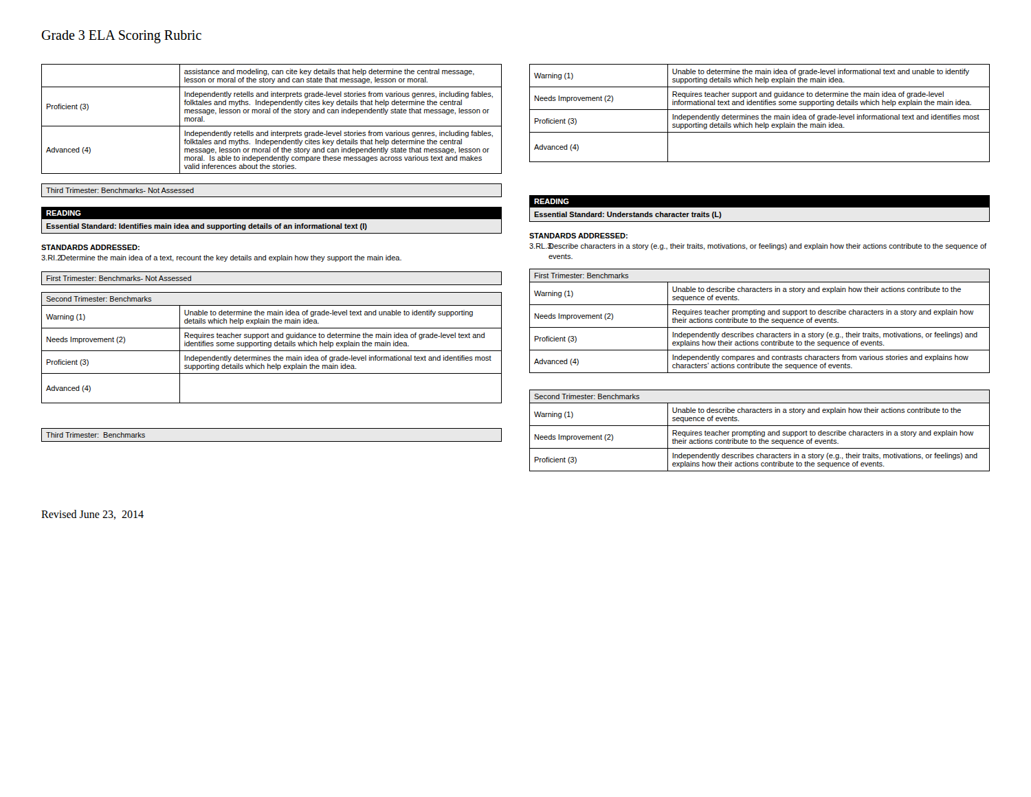Grade 3 ELA Scoring Rubric
| | assistance and modeling, can cite key details that help determine the central message, lesson or moral of the story and can state that message, lesson or moral. |
| Proficient (3) | Independently retells and interprets grade-level stories from various genres, including fables, folktales and myths. Independently cites key details that help determine the central message, lesson or moral of the story and can independently state that message, lesson or moral. |
| Advanced (4) | Independently retells and interprets grade-level stories from various genres, including fables, folktales and myths. Independently cites key details that help determine the central message, lesson or moral of the story and can independently state that message, lesson or moral. Is able to independently compare these messages across various text and makes valid inferences about the stories. |
Third Trimester: Benchmarks- Not Assessed
READING
Essential Standard: Identifies main idea and supporting details of an informational text (I)
STANDARDS ADDRESSED:
3.RI.2 Determine the main idea of a text, recount the key details and explain how they support the main idea.
First Trimester: Benchmarks- Not Assessed
Second Trimester: Benchmarks
| Warning (1) | Unable to determine the main idea of grade-level text and unable to identify supporting details which help explain the main idea. |
| Needs Improvement (2) | Requires teacher support and guidance to determine the main idea of grade-level text and identifies some supporting details which help explain the main idea. |
| Proficient (3) | Independently determines the main idea of grade-level informational text and identifies most supporting details which help explain the main idea. |
| Advanced (4) | |
Third Trimester: Benchmarks
| Warning (1) | Unable to determine the main idea of grade-level informational text and unable to identify supporting details which help explain the main idea. |
| Needs Improvement (2) | Requires teacher support and guidance to determine the main idea of grade-level informational text and identifies some supporting details which help explain the main idea. |
| Proficient (3) | Independently determines the main idea of grade-level informational text and identifies most supporting details which help explain the main idea. |
| Advanced (4) | |
READING
Essential Standard: Understands character traits (L)
STANDARDS ADDRESSED:
3.RL.3. Describe characters in a story (e.g., their traits, motivations, or feelings) and explain how their actions contribute to the sequence of events.
First Trimester: Benchmarks
| Warning (1) | Unable to describe characters in a story and explain how their actions contribute to the sequence of events. |
| Needs Improvement (2) | Requires teacher prompting and support to describe characters in a story and explain how their actions contribute to the sequence of events. |
| Proficient (3) | Independently describes characters in a story (e.g., their traits, motivations, or feelings) and explains how their actions contribute to the sequence of events. |
| Advanced (4) | Independently compares and contrasts characters from various stories and explains how characters’ actions contribute the sequence of events. |
Second Trimester: Benchmarks
| Warning (1) | Unable to describe characters in a story and explain how their actions contribute to the sequence of events. |
| Needs Improvement (2) | Requires teacher prompting and support to describe characters in a story and explain how their actions contribute to the sequence of events. |
| Proficient (3) | Independently describes characters in a story (e.g., their traits, motivations, or feelings) and explains how their actions contribute to the sequence of events. |
Revised June 23, 2014